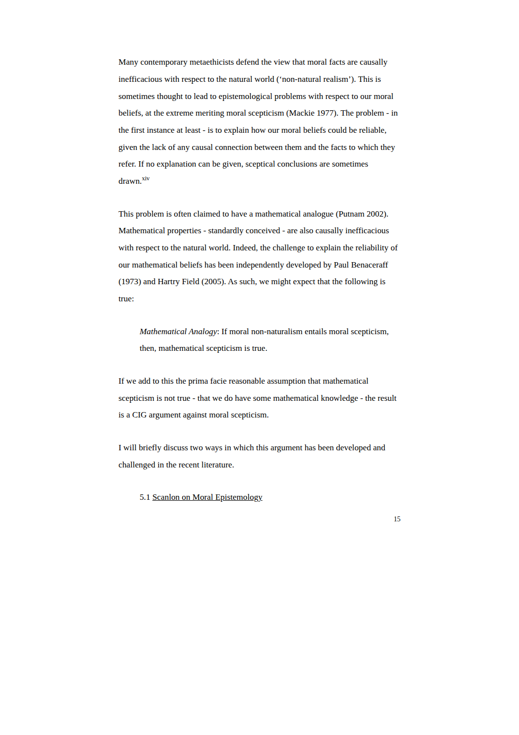Many contemporary metaethicists defend the view that moral facts are causally inefficacious with respect to the natural world (‘non-natural realism’). This is sometimes thought to lead to epistemological problems with respect to our moral beliefs, at the extreme meriting moral scepticism (Mackie 1977). The problem - in the first instance at least - is to explain how our moral beliefs could be reliable, given the lack of any causal connection between them and the facts to which they refer. If no explanation can be given, sceptical conclusions are sometimes drawn.xiv
This problem is often claimed to have a mathematical analogue (Putnam 2002). Mathematical properties - standardly conceived - are also causally inefficacious with respect to the natural world. Indeed, the challenge to explain the reliability of our mathematical beliefs has been independently developed by Paul Benaceraff (1973) and Hartry Field (2005). As such, we might expect that the following is true:
Mathematical Analogy: If moral non-naturalism entails moral scepticism, then, mathematical scepticism is true.
If we add to this the prima facie reasonable assumption that mathematical scepticism is not true - that we do have some mathematical knowledge - the result is a CIG argument against moral scepticism.
I will briefly discuss two ways in which this argument has been developed and challenged in the recent literature.
5.1 Scanlon on Moral Epistemology
15